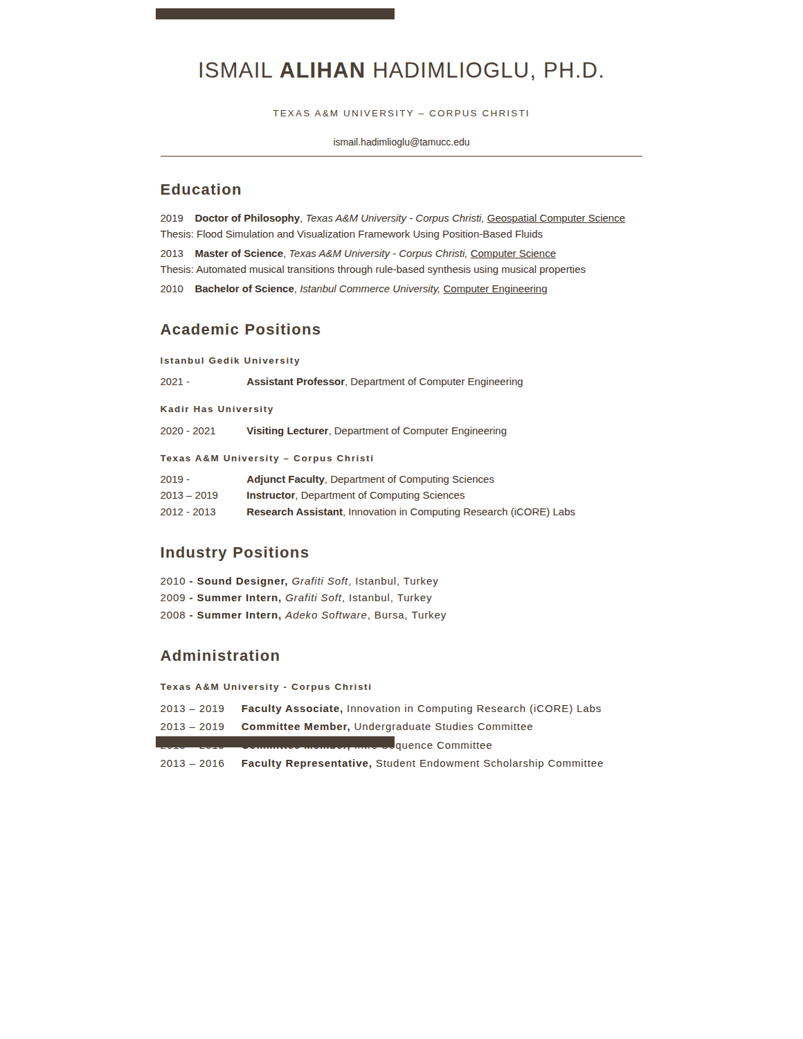ISMAIL ALIHAN HADIMLIOGLU, PH.D.
TEXAS A&M UNIVERSITY – CORPUS CHRISTI
ismail.hadimlioglu@tamucc.edu
Education
2019 Doctor of Philosophy, Texas A&M University - Corpus Christi, Geospatial Computer Science
Thesis: Flood Simulation and Visualization Framework Using Position-Based Fluids
2013 Master of Science, Texas A&M University - Corpus Christi, Computer Science
Thesis: Automated musical transitions through rule-based synthesis using musical properties
2010 Bachelor of Science, Istanbul Commerce University, Computer Engineering
Academic Positions
Istanbul Gedik University
2021 -Assistant Professor, Department of Computer Engineering
Kadir Has University
2020 - 2021 Visiting Lecturer, Department of Computer Engineering
Texas A&M University – Corpus Christi
2019 -Adjunct Faculty, Department of Computing Sciences
2013 – 2019 Instructor, Department of Computing Sciences
2012 - 2013 Research Assistant, Innovation in Computing Research (iCORE) Labs
Industry Positions
2010 - Sound Designer, Grafiti Soft, Istanbul, Turkey
2009 - Summer Intern, Grafiti Soft, Istanbul, Turkey
2008 - Summer Intern, Adeko Software, Bursa, Turkey
Administration
Texas A&M University - Corpus Christi
2013 – 2019 Faculty Associate, Innovation in Computing Research (iCORE) Labs
2013 – 2019 Committee Member, Undergraduate Studies Committee
2013 – 2019 Committee Member, Intro Sequence Committee
2013 – 2016 Faculty Representative, Student Endowment Scholarship Committee